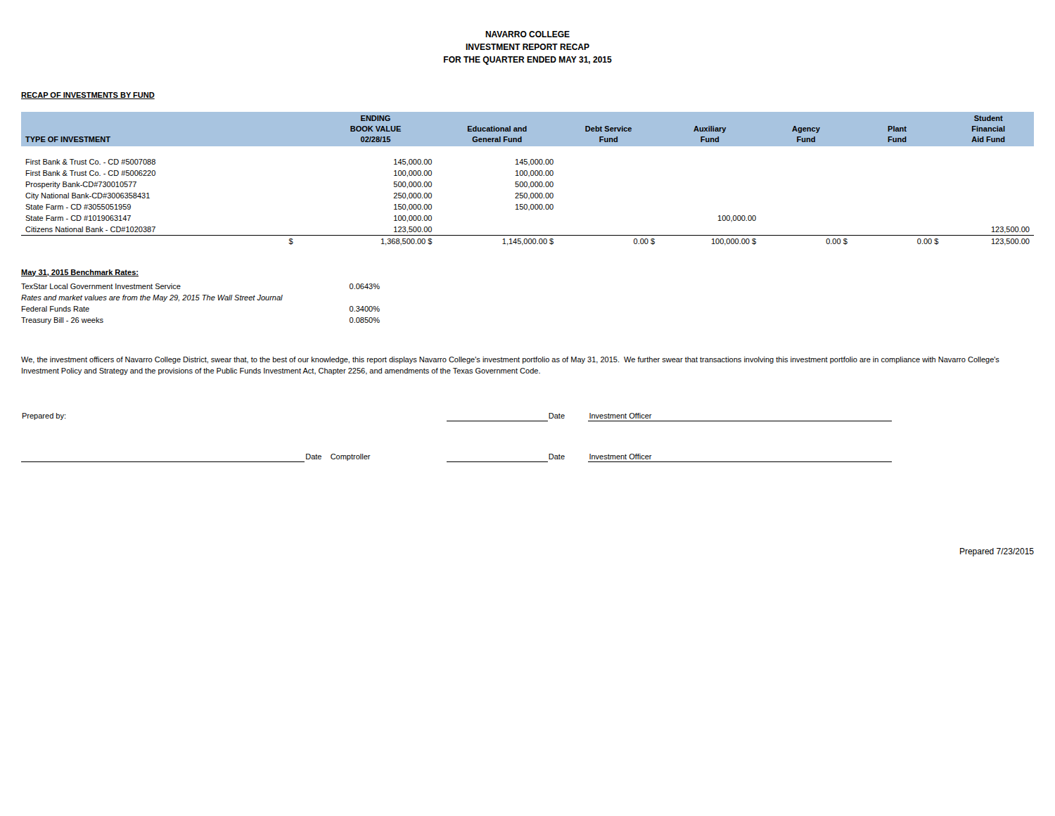NAVARRO COLLEGE
INVESTMENT REPORT RECAP
FOR THE QUARTER ENDED MAY 31, 2015
RECAP OF INVESTMENTS BY FUND
| TYPE OF INVESTMENT | | ENDING BOOK VALUE 02/28/15 | Educational and General Fund | Debt Service Fund | Auxiliary Fund | Agency Fund | Plant Fund | Student Financial Aid Fund |
| --- | --- | --- | --- | --- | --- | --- | --- | --- |
| First Bank & Trust Co. - CD #5007088 | | 145,000.00 | 145,000.00 | | | | | |
| First Bank & Trust Co. - CD #5006220 | | 100,000.00 | 100,000.00 | | | | | |
| Prosperity Bank-CD#730010577 | | 500,000.00 | 500,000.00 | | | | | |
| City National Bank-CD#3006358431 | | 250,000.00 | 250,000.00 | | | | | |
| State Farm - CD #3055051959 | | 150,000.00 | 150,000.00 | | | | | |
| State Farm - CD #1019063147 | | 100,000.00 | | | 100,000.00 | | | |
| Citizens National Bank - CD#1020387 | | 123,500.00 | | | | | | 123,500.00 |
| | $ | 1,368,500.00 $ | 1,145,000.00 $ | 0.00 $ | 100,000.00 $ | 0.00 $ | 0.00 $ | 123,500.00 |
May 31, 2015 Benchmark Rates:
| TexStar Local Government Investment Service | 0.0643% |
| Rates and market values are from the May 29, 2015 The Wall Street Journal | |
| Federal Funds Rate | 0.3400% |
| Treasury Bill - 26 weeks | 0.0850% |
We, the investment officers of Navarro College District, swear that, to the best of our knowledge, this report displays Navarro College's investment portfolio as of May 31, 2015. We further swear that transactions involving this investment portfolio are in compliance with Navarro College's Investment Policy and Strategy and the provisions of the Public Funds Investment Act, Chapter 2256, and amendments of the Texas Government Code.
| Prepared by: | | | Date | Investment Officer | |
| | Date Comptroller | | Date | Investment Officer | |
Prepared 7/23/2015